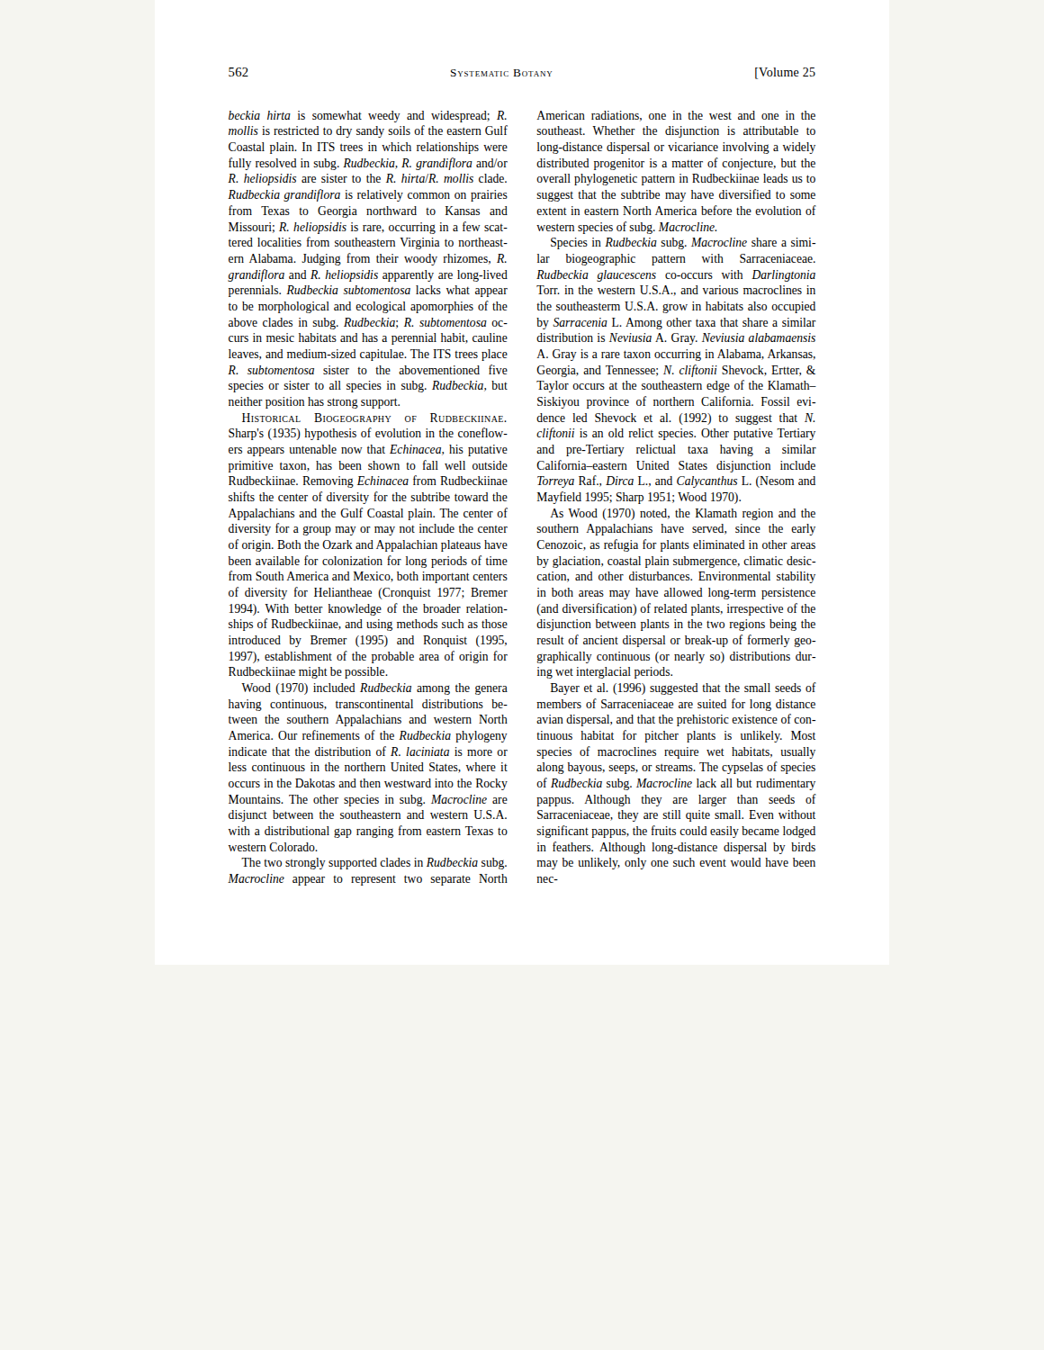562 Systematic Botany [Volume 25
beckia hirta is somewhat weedy and widespread; R. mollis is restricted to dry sandy soils of the eastern Gulf Coastal plain. In ITS trees in which relationships were fully resolved in subg. Rudbeckia, R. grandiflora and/or R. heliopsidis are sister to the R. hirta/R. mollis clade. Rudbeckia grandiflora is relatively common on prairies from Texas to Georgia northward to Kansas and Missouri; R. heliopsidis is rare, occurring in a few scattered localities from southeastern Virginia to northeastern Alabama. Judging from their woody rhizomes, R. grandiflora and R. heliopsidis apparently are long-lived perennials. Rudbeckia subtomentosa lacks what appear to be morphological and ecological apomorphies of the above clades in subg. Rudbeckia; R. subtomentosa occurs in mesic habitats and has a perennial habit, cauline leaves, and medium-sized capitulae. The ITS trees place R. subtomentosa sister to the abovementioned five species or sister to all species in subg. Rudbeckia, but neither position has strong support.
Historical Biogeography of Rudbeckiinae. Sharp's (1935) hypothesis of evolution in the coneflowers appears untenable now that Echinacea, his putative primitive taxon, has been shown to fall well outside Rudbeckiinae. Removing Echinacea from Rudbeckiinae shifts the center of diversity for the subtribe toward the Appalachians and the Gulf Coastal plain. The center of diversity for a group may or may not include the center of origin. Both the Ozark and Appalachian plateaus have been available for colonization for long periods of time from South America and Mexico, both important centers of diversity for Heliantheae (Cronquist 1977; Bremer 1994). With better knowledge of the broader relationships of Rudbeckiinae, and using methods such as those introduced by Bremer (1995) and Ronquist (1995, 1997), establishment of the probable area of origin for Rudbeckiinae might be possible.
Wood (1970) included Rudbeckia among the genera having continuous, transcontinental distributions between the southern Appalachians and western North America. Our refinements of the Rudbeckia phylogeny indicate that the distribution of R. laciniata is more or less continuous in the northern United States, where it occurs in the Dakotas and then westward into the Rocky Mountains. The other species in subg. Macrocline are disjunct between the southeastern and western U.S.A. with a distributional gap ranging from eastern Texas to western Colorado.
The two strongly supported clades in Rudbeckia subg. Macrocline appear to represent two separate North American radiations, one in the west and one in the southeast. Whether the disjunction is attributable to long-distance dispersal or vicariance involving a widely distributed progenitor is a matter of conjecture, but the overall phylogenetic pattern in Rudbeckiinae leads us to suggest that the subtribe may have diversified to some extent in eastern North America before the evolution of western species of subg. Macrocline.
Species in Rudbeckia subg. Macrocline share a similar biogeographic pattern with Sarraceniaceae. Rudbeckia glaucescens co-occurs with Darlingtonia Torr. in the western U.S.A., and various macroclines in the southeasterm U.S.A. grow in habitats also occupied by Sarracenia L. Among other taxa that share a similar distribution is Neviusia A. Gray. Neviusia alabamaensis A. Gray is a rare taxon occurring in Alabama, Arkansas, Georgia, and Tennessee; N. cliftonii Shevock, Ertter, & Taylor occurs at the southeastern edge of the Klamath–Siskiyou province of northern California. Fossil evidence led Shevock et al. (1992) to suggest that N. cliftonii is an old relict species. Other putative Tertiary and pre-Tertiary relictual taxa having a similar California–eastern United States disjunction include Torreya Raf., Dirca L., and Calycanthus L. (Nesom and Mayfield 1995; Sharp 1951; Wood 1970).
As Wood (1970) noted, the Klamath region and the southern Appalachians have served, since the early Cenozoic, as refugia for plants eliminated in other areas by glaciation, coastal plain submergence, climatic desiccation, and other disturbances. Environmental stability in both areas may have allowed long-term persistence (and diversification) of related plants, irrespective of the disjunction between plants in the two regions being the result of ancient dispersal or break-up of formerly geographically continuous (or nearly so) distributions during wet interglacial periods.
Bayer et al. (1996) suggested that the small seeds of members of Sarraceniaceae are suited for long distance avian dispersal, and that the prehistoric existence of continuous habitat for pitcher plants is unlikely. Most species of macroclines require wet habitats, usually along bayous, seeps, or streams. The cypselas of species of Rudbeckia subg. Macrocline lack all but rudimentary pappus. Although they are larger than seeds of Sarraceniaceae, they are still quite small. Even without significant pappus, the fruits could easily became lodged in feathers. Although long-distance dispersal by birds may be unlikely, only one such event would have been nec-